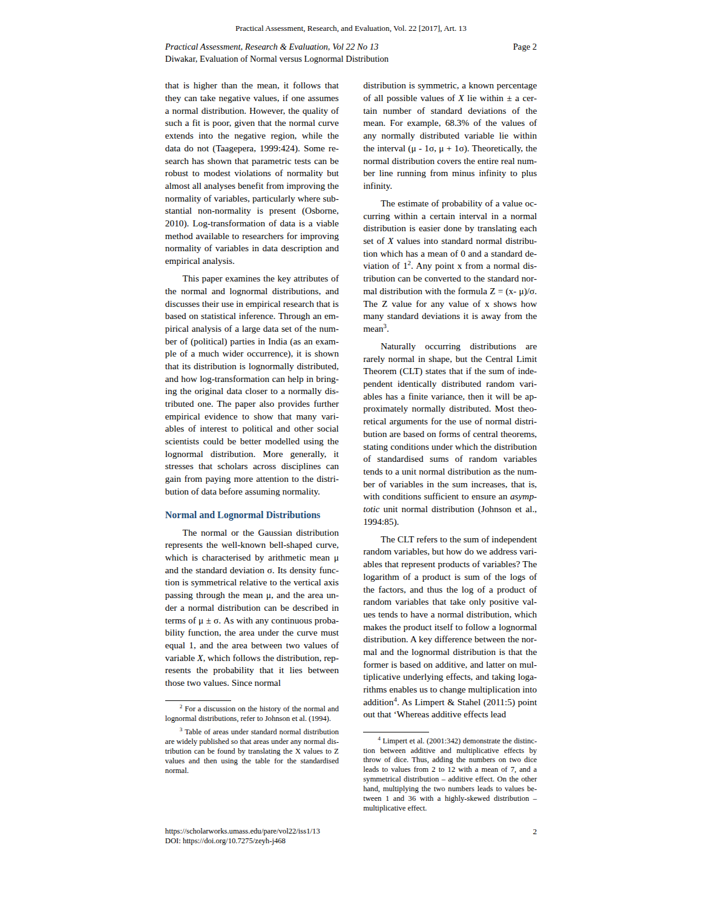Practical Assessment, Research, and Evaluation, Vol. 22 [2017], Art. 13
Page 2
Practical Assessment, Research & Evaluation, Vol 22 No 13
Diwakar, Evaluation of Normal versus Lognormal Distribution
that is higher than the mean, it follows that they can take negative values, if one assumes a normal distribution. However, the quality of such a fit is poor, given that the normal curve extends into the negative region, while the data do not (Taagepera, 1999:424). Some research has shown that parametric tests can be robust to modest violations of normality but almost all analyses benefit from improving the normality of variables, particularly where substantial non-normality is present (Osborne, 2010). Log-transformation of data is a viable method available to researchers for improving normality of variables in data description and empirical analysis.
This paper examines the key attributes of the normal and lognormal distributions, and discusses their use in empirical research that is based on statistical inference. Through an empirical analysis of a large data set of the number of (political) parties in India (as an example of a much wider occurrence), it is shown that its distribution is lognormally distributed, and how log-transformation can help in bringing the original data closer to a normally distributed one. The paper also provides further empirical evidence to show that many variables of interest to political and other social scientists could be better modelled using the lognormal distribution. More generally, it stresses that scholars across disciplines can gain from paying more attention to the distribution of data before assuming normality.
Normal and Lognormal Distributions
The normal or the Gaussian distribution represents the well-known bell-shaped curve, which is characterised by arithmetic mean μ and the standard deviation σ. Its density function is symmetrical relative to the vertical axis passing through the mean μ, and the area under a normal distribution can be described in terms of μ ± σ. As with any continuous probability function, the area under the curve must equal 1, and the area between two values of variable X, which follows the distribution, represents the probability that it lies between those two values. Since normal
2 For a discussion on the history of the normal and lognormal distributions, refer to Johnson et al. (1994).
3 Table of areas under standard normal distribution are widely published so that areas under any normal distribution can be found by translating the X values to Z values and then using the table for the standardised normal.
distribution is symmetric, a known percentage of all possible values of X lie within ± a certain number of standard deviations of the mean. For example, 68.3% of the values of any normally distributed variable lie within the interval (μ - 1σ, μ + 1σ). Theoretically, the normal distribution covers the entire real number line running from minus infinity to plus infinity.
The estimate of probability of a value occurring within a certain interval in a normal distribution is easier done by translating each set of X values into standard normal distribution which has a mean of 0 and a standard deviation of 12. Any point x from a normal distribution can be converted to the standard normal distribution with the formula Z = (x- μ)/σ. The Z value for any value of x shows how many standard deviations it is away from the mean3.
Naturally occurring distributions are rarely normal in shape, but the Central Limit Theorem (CLT) states that if the sum of independent identically distributed random variables has a finite variance, then it will be approximately normally distributed. Most theoretical arguments for the use of normal distribution are based on forms of central theorems, stating conditions under which the distribution of standardised sums of random variables tends to a unit normal distribution as the number of variables in the sum increases, that is, with conditions sufficient to ensure an asymptotic unit normal distribution (Johnson et al., 1994:85).
The CLT refers to the sum of independent random variables, but how do we address variables that represent products of variables? The logarithm of a product is sum of the logs of the factors, and thus the log of a product of random variables that take only positive values tends to have a normal distribution, which makes the product itself to follow a lognormal distribution. A key difference between the normal and the lognormal distribution is that the former is based on additive, and latter on multiplicative underlying effects, and taking logarithms enables us to change multiplication into addition4. As Limpert & Stahel (2011:5) point out that ‘Whereas additive effects lead
4 Limpert et al. (2001:342) demonstrate the distinction between additive and multiplicative effects by throw of dice. Thus, adding the numbers on two dice leads to values from 2 to 12 with a mean of 7, and a symmetrical distribution – additive effect. On the other hand, multiplying the two numbers leads to values between 1 and 36 with a highly-skewed distribution – multiplicative effect.
2
https://scholarworks.umass.edu/pare/vol22/iss1/13
DOI: https://doi.org/10.7275/zeyh-j468